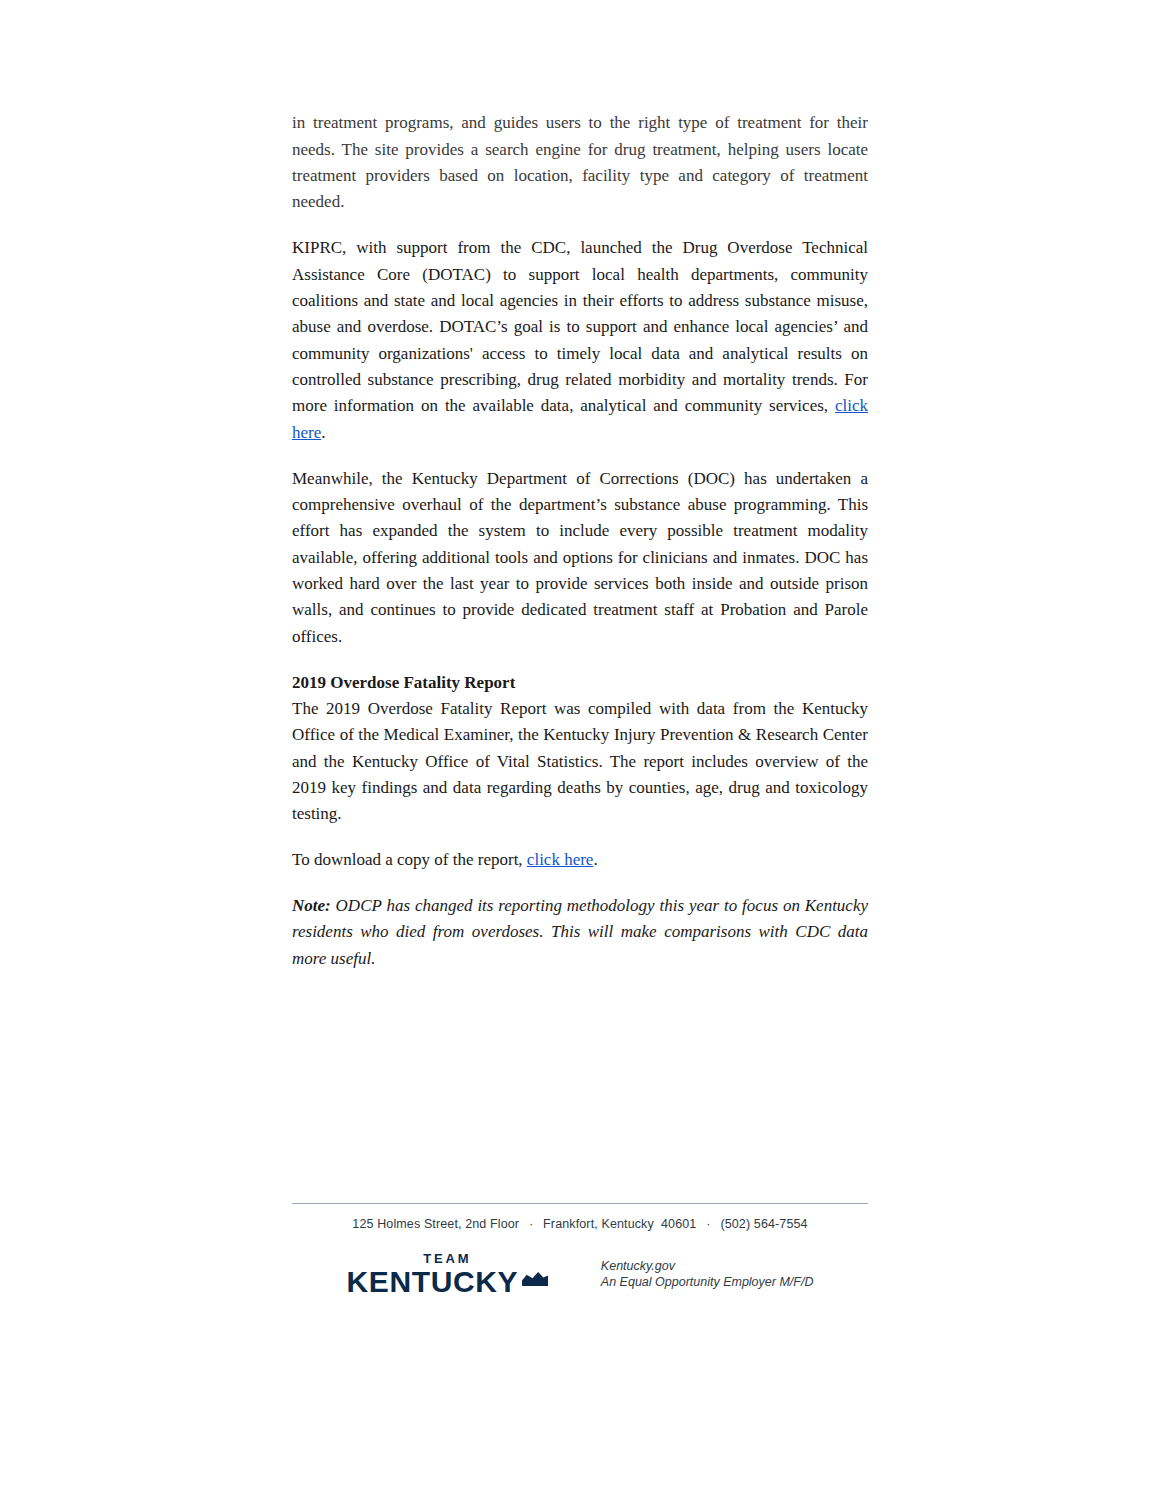in treatment programs, and guides users to the right type of treatment for their needs. The site provides a search engine for drug treatment, helping users locate treatment providers based on location, facility type and category of treatment needed.
KIPRC, with support from the CDC, launched the Drug Overdose Technical Assistance Core (DOTAC) to support local health departments, community coalitions and state and local agencies in their efforts to address substance misuse, abuse and overdose. DOTAC’s goal is to support and enhance local agencies’ and community organizations' access to timely local data and analytical results on controlled substance prescribing, drug related morbidity and mortality trends. For more information on the available data, analytical and community services, click here.
Meanwhile, the Kentucky Department of Corrections (DOC) has undertaken a comprehensive overhaul of the department’s substance abuse programming. This effort has expanded the system to include every possible treatment modality available, offering additional tools and options for clinicians and inmates. DOC has worked hard over the last year to provide services both inside and outside prison walls, and continues to provide dedicated treatment staff at Probation and Parole offices.
2019 Overdose Fatality Report
The 2019 Overdose Fatality Report was compiled with data from the Kentucky Office of the Medical Examiner, the Kentucky Injury Prevention & Research Center and the Kentucky Office of Vital Statistics. The report includes overview of the 2019 key findings and data regarding deaths by counties, age, drug and toxicology testing.
To download a copy of the report, click here.
Note: ODCP has changed its reporting methodology this year to focus on Kentucky residents who died from overdoses. This will make comparisons with CDC data more useful.
125 Holmes Street, 2nd Floor · Frankfort, Kentucky 40601 · (502) 564-7554
TEAM KENTUCKY
Kentucky.gov
An Equal Opportunity Employer M/F/D